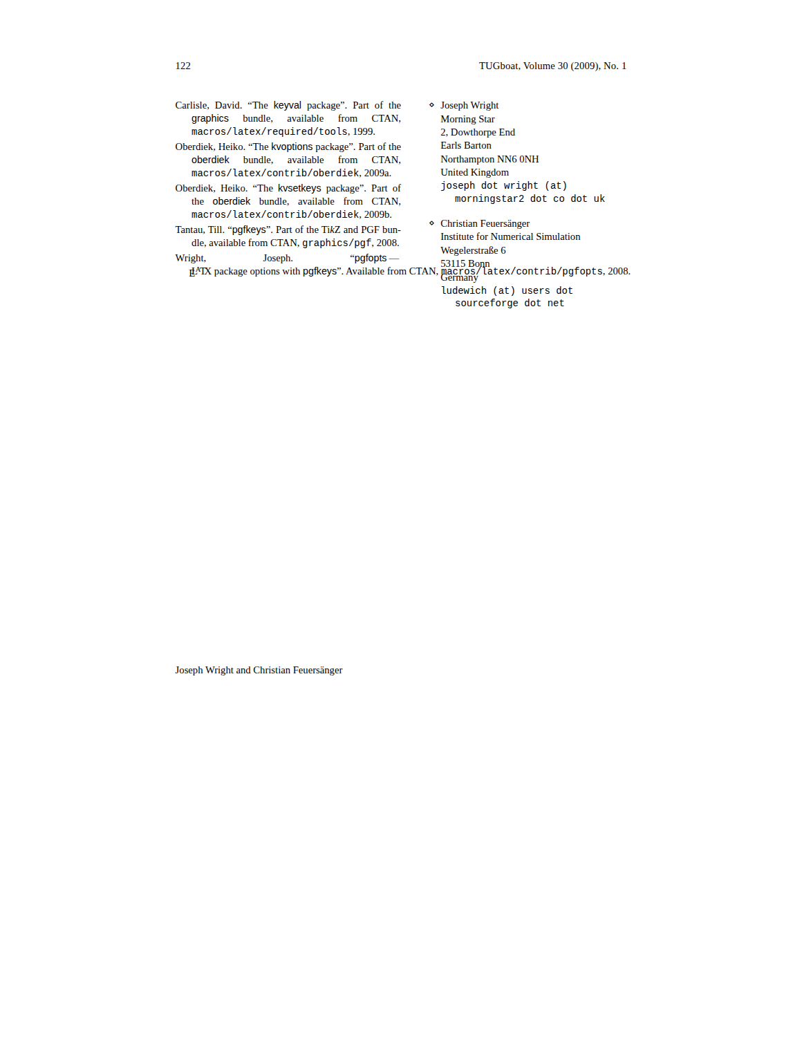122 TUGboat, Volume 30 (2009), No. 1
Carlisle, David. “The keyval package”. Part of the graphics bundle, available from CTAN, macros/latex/required/tools, 1999.
Oberdiek, Heiko. “The kvoptions package”. Part of the oberdiek bundle, available from CTAN, macros/latex/contrib/oberdiek, 2009a.
Oberdiek, Heiko. “The kvsetkeys package”. Part of the oberdiek bundle, available from CTAN, macros/latex/contrib/oberdiek, 2009b.
Tantau, Till. “pgfkeys”. Part of the Tik Z and PGF bundle, available from CTAN, graphics/pgf, 2008.
Wright, Joseph. “pgfopts — LaTEX package options with pgfkeys”. Available from CTAN, macros/latex/contrib/pgfopts, 2008.
Joseph Wright
Morning Star
2, Dowthorpe End
Earls Barton
Northampton NN6 0NH
United Kingdom
joseph dot wright (at) morningstar2 dot co dot uk
Christian Feuersänger
Institute for Numerical Simulation
Wegelerstraße 6
53115 Bonn
Germany
ludewich (at) users dot sourceforge dot net
Joseph Wright and Christian Feuersänger